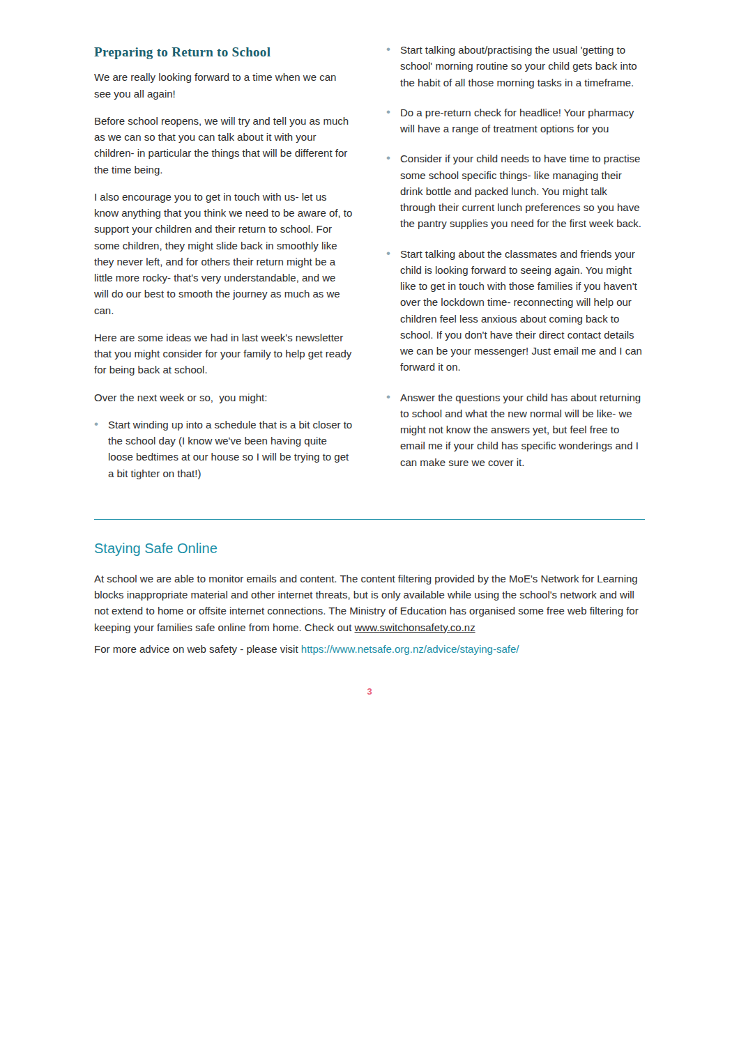Preparing to Return to School
We are really looking forward to a time when we can see you all again!
Before school reopens, we will try and tell you as much as we can so that you can talk about it with your children- in particular the things that will be different for the time being.
I also encourage you to get in touch with us- let us know anything that you think we need to be aware of, to support your children and their return to school. For some children, they might slide back in smoothly like they never left, and for others their return might be a little more rocky- that's very understandable, and we will do our best to smooth the journey as much as we can.
Here are some ideas we had in last week's newsletter that you might consider for your family to help get ready for being back at school.
Over the next week or so, you might:
Start winding up into a schedule that is a bit closer to the school day (I know we've been having quite loose bedtimes at our house so I will be trying to get a bit tighter on that!)
Start talking about/practising the usual 'getting to school' morning routine so your child gets back into the habit of all those morning tasks in a timeframe.
Do a pre-return check for headlice! Your pharmacy will have a range of treatment options for you
Consider if your child needs to have time to practise some school specific things- like managing their drink bottle and packed lunch. You might talk through their current lunch preferences so you have the pantry supplies you need for the first week back.
Start talking about the classmates and friends your child is looking forward to seeing again. You might like to get in touch with those families if you haven't over the lockdown time- reconnecting will help our children feel less anxious about coming back to school. If you don't have their direct contact details we can be your messenger! Just email me and I can forward it on.
Answer the questions your child has about returning to school and what the new normal will be like- we might not know the answers yet, but feel free to email me if your child has specific wonderings and I can make sure we cover it.
Staying Safe Online
At school we are able to monitor emails and content. The content filtering provided by the MoE's Network for Learning blocks inappropriate material and other internet threats, but is only available while using the school's network and will not extend to home or offsite internet connections. The Ministry of Education has organised some free web filtering for keeping your families safe online from home. Check out www.switchonsafety.co.nz
For more advice on web safety - please visit https://www.netsafe.org.nz/advice/staying-safe/
3